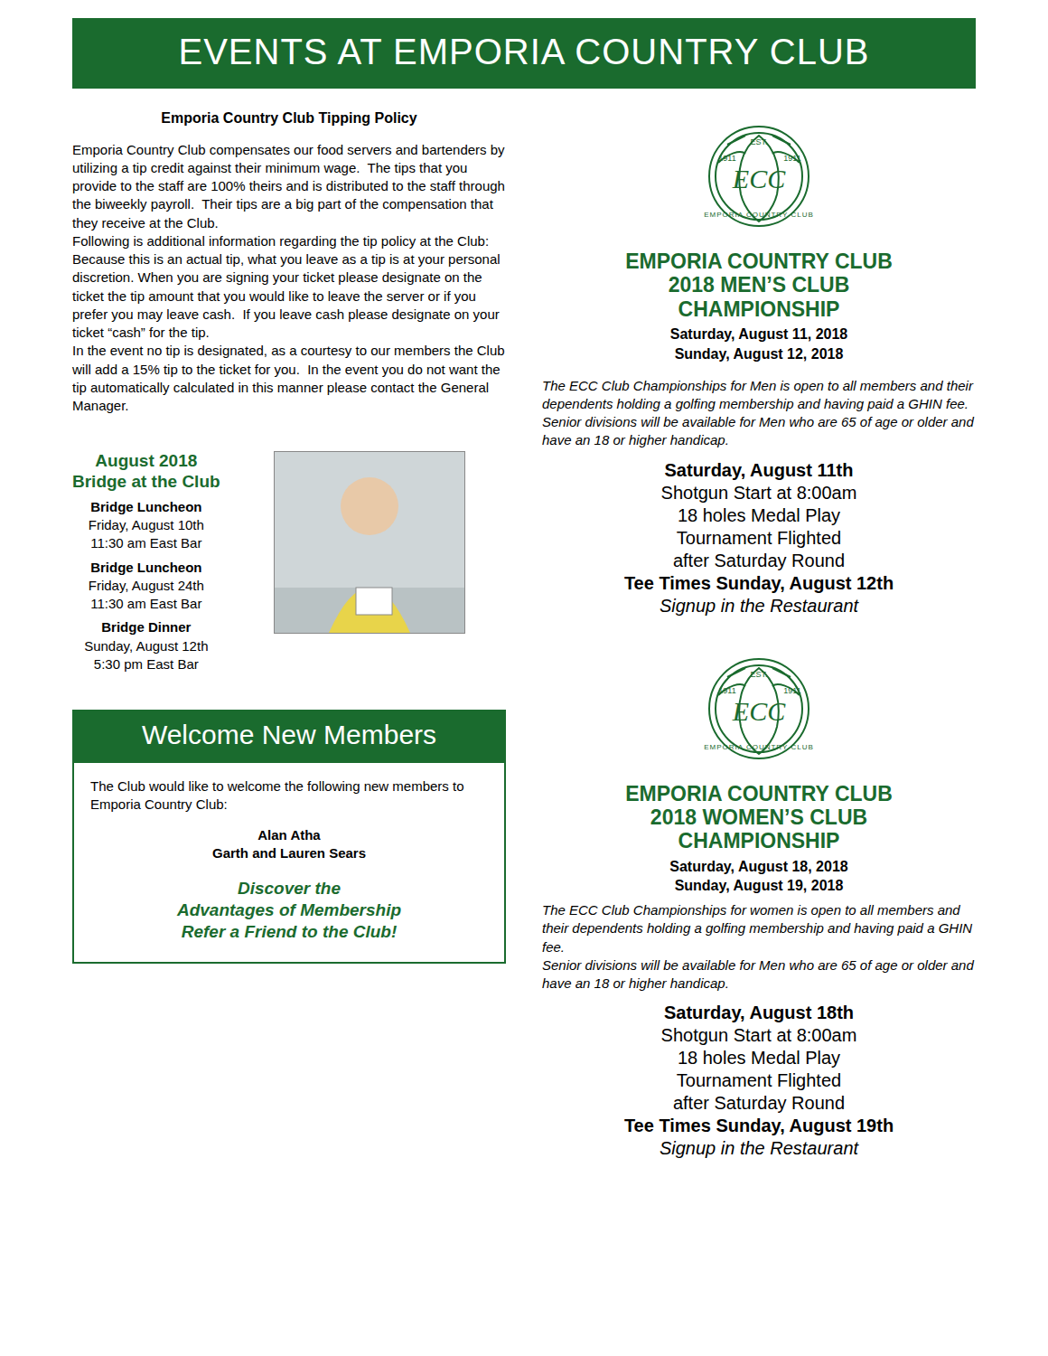EVENTS AT EMPORIA COUNTRY CLUB
Emporia Country Club Tipping Policy
Emporia Country Club compensates our food servers and bartenders by utilizing a tip credit against their minimum wage. The tips that you provide to the staff are 100% theirs and is distributed to the staff through the biweekly payroll. Their tips are a big part of the compensation that they receive at the Club.
Following is additional information regarding the tip policy at the Club:
Because this is an actual tip, what you leave as a tip is at your personal discretion. When you are signing your ticket please designate on the ticket the tip amount that you would like to leave the server or if you prefer you may leave cash. If you leave cash please designate on your ticket “cash” for the tip.
In the event no tip is designated, as a courtesy to our members the Club will add a 15% tip to the ticket for you. In the event you do not want the tip automatically calculated in this manner please contact the General Manager.
August 2018
Bridge at the Club
Bridge Luncheon
Friday, August 10th
11:30 am East Bar
Bridge Luncheon
Friday, August 24th
11:30 am East Bar
Bridge Dinner
Sunday, August 12th
5:30 pm East Bar
Welcome New Members
The Club would like to welcome the following new members to Emporia Country Club:
Alan Atha
Garth and Lauren Sears
Discover the
Advantages of Membership
Refer a Friend to the Club!
EST. 1911 1911 ECC EMPORIA COUNTRY CLUB
EMPORIA COUNTRY CLUB
2018 MEN’S CLUB
CHAMPIONSHIP
Saturday, August 11, 2018
Sunday, August 12, 2018
The ECC Club Championships for Men is open to all members and their dependents holding a golfing membership and having paid a GHIN fee.
Senior divisions will be available for Men who are 65 of age or older and have an 18 or higher handicap.
Saturday, August 11th
Shotgun Start at 8:00am
18 holes Medal Play
Tournament Flighted
after Saturday Round
Tee Times Sunday, August 12th
Signup in the Restaurant
EST. 1911 1911 ECC EMPORIA COUNTRY CLUB
EMPORIA COUNTRY CLUB
2018 WOMEN’S CLUB
CHAMPIONSHIP
Saturday, August 18, 2018
Sunday, August 19, 2018
The ECC Club Championships for women is open to all members and their dependents holding a golfing membership and having paid a GHIN fee.
Senior divisions will be available for Men who are 65 of age or older and have an 18 or higher handicap.
Saturday, August 18th
Shotgun Start at 8:00am
18 holes Medal Play
Tournament Flighted
after Saturday Round
Tee Times Sunday, August 19th
Signup in the Restaurant